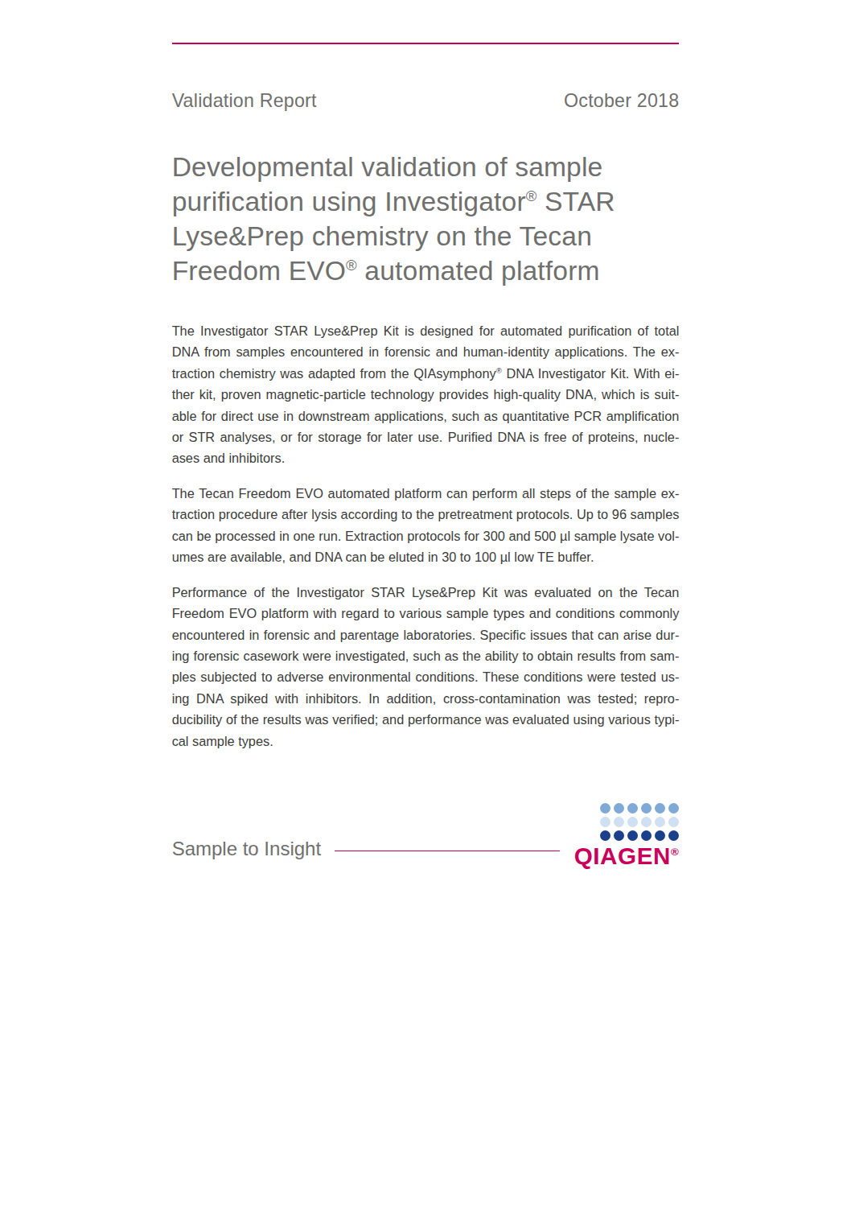Validation Report October 2018
Developmental validation of sample purification using Investigator® STAR Lyse&Prep chemistry on the Tecan Freedom EVO® automated platform
The Investigator STAR Lyse&Prep Kit is designed for automated purification of total DNA from samples encountered in forensic and human-identity applications. The extraction chemistry was adapted from the QIAsymphony® DNA Investigator Kit. With either kit, proven magnetic-particle technology provides high-quality DNA, which is suitable for direct use in downstream applications, such as quantitative PCR amplification or STR analyses, or for storage for later use. Purified DNA is free of proteins, nucleases and inhibitors.
The Tecan Freedom EVO automated platform can perform all steps of the sample extraction procedure after lysis according to the pretreatment protocols. Up to 96 samples can be processed in one run. Extraction protocols for 300 and 500 µl sample lysate volumes are available, and DNA can be eluted in 30 to 100 µl low TE buffer.
Performance of the Investigator STAR Lyse&Prep Kit was evaluated on the Tecan Freedom EVO platform with regard to various sample types and conditions commonly encountered in forensic and parentage laboratories. Specific issues that can arise during forensic casework were investigated, such as the ability to obtain results from samples subjected to adverse environmental conditions. These conditions were tested using DNA spiked with inhibitors. In addition, cross-contamination was tested; reproducibility of the results was verified; and performance was evaluated using various typical sample types.
Sample to Insight
QIAGEN®